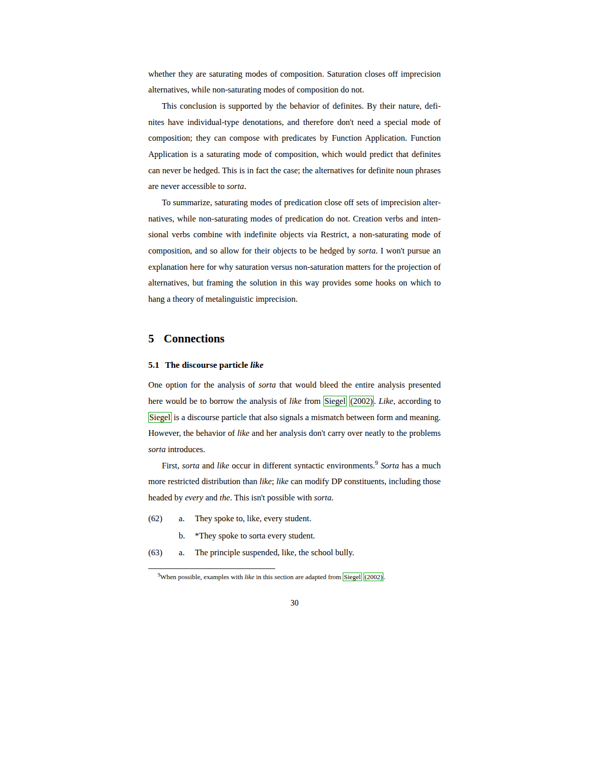whether they are saturating modes of composition. Saturation closes off imprecision alternatives, while non-saturating modes of composition do not.
This conclusion is supported by the behavior of definites. By their nature, definites have individual-type denotations, and therefore don't need a special mode of composition; they can compose with predicates by Function Application. Function Application is a saturating mode of composition, which would predict that definites can never be hedged. This is in fact the case; the alternatives for definite noun phrases are never accessible to sorta.
To summarize, saturating modes of predication close off sets of imprecision alternatives, while non-saturating modes of predication do not. Creation verbs and intensional verbs combine with indefinite objects via Restrict, a non-saturating mode of composition, and so allow for their objects to be hedged by sorta. I won't pursue an explanation here for why saturation versus non-saturation matters for the projection of alternatives, but framing the solution in this way provides some hooks on which to hang a theory of metalinguistic imprecision.
5 Connections
5.1 The discourse particle like
One option for the analysis of sorta that would bleed the entire analysis presented here would be to borrow the analysis of like from Siegel (2002). Like, according to Siegel is a discourse particle that also signals a mismatch between form and meaning. However, the behavior of like and her analysis don't carry over neatly to the problems sorta introduces.
First, sorta and like occur in different syntactic environments.9 Sorta has a much more restricted distribution than like; like can modify DP constituents, including those headed by every and the. This isn't possible with sorta.
(62) a. They spoke to, like, every student.
(62) b. *They spoke to sorta every student.
(63) a. The principle suspended, like, the school bully.
9When possible, examples with like in this section are adapted from Siegel (2002).
30